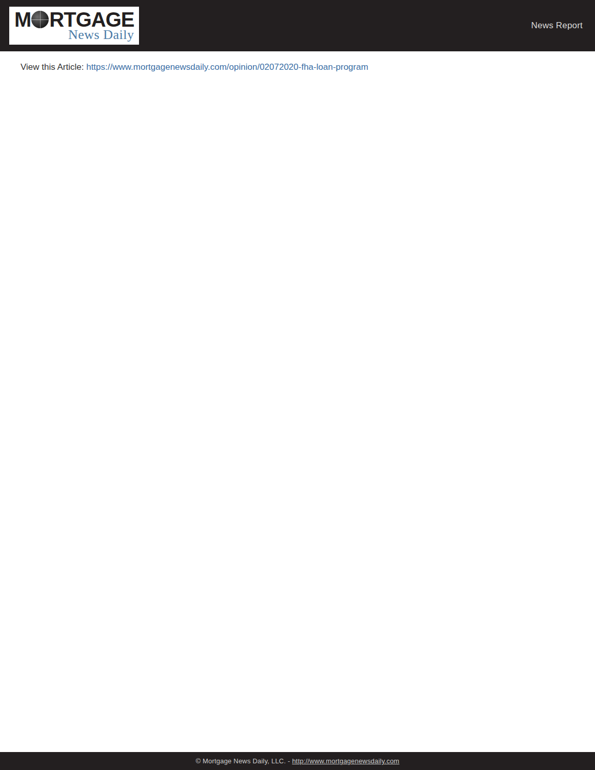M RTGAGE
News Daily
News Report
View this Article: https://www.mortgagenewsdaily.com/opinion/02072020-fha-loan-program
© Mortgage News Daily, LLC. - http://www.mortgagenewsdaily.com